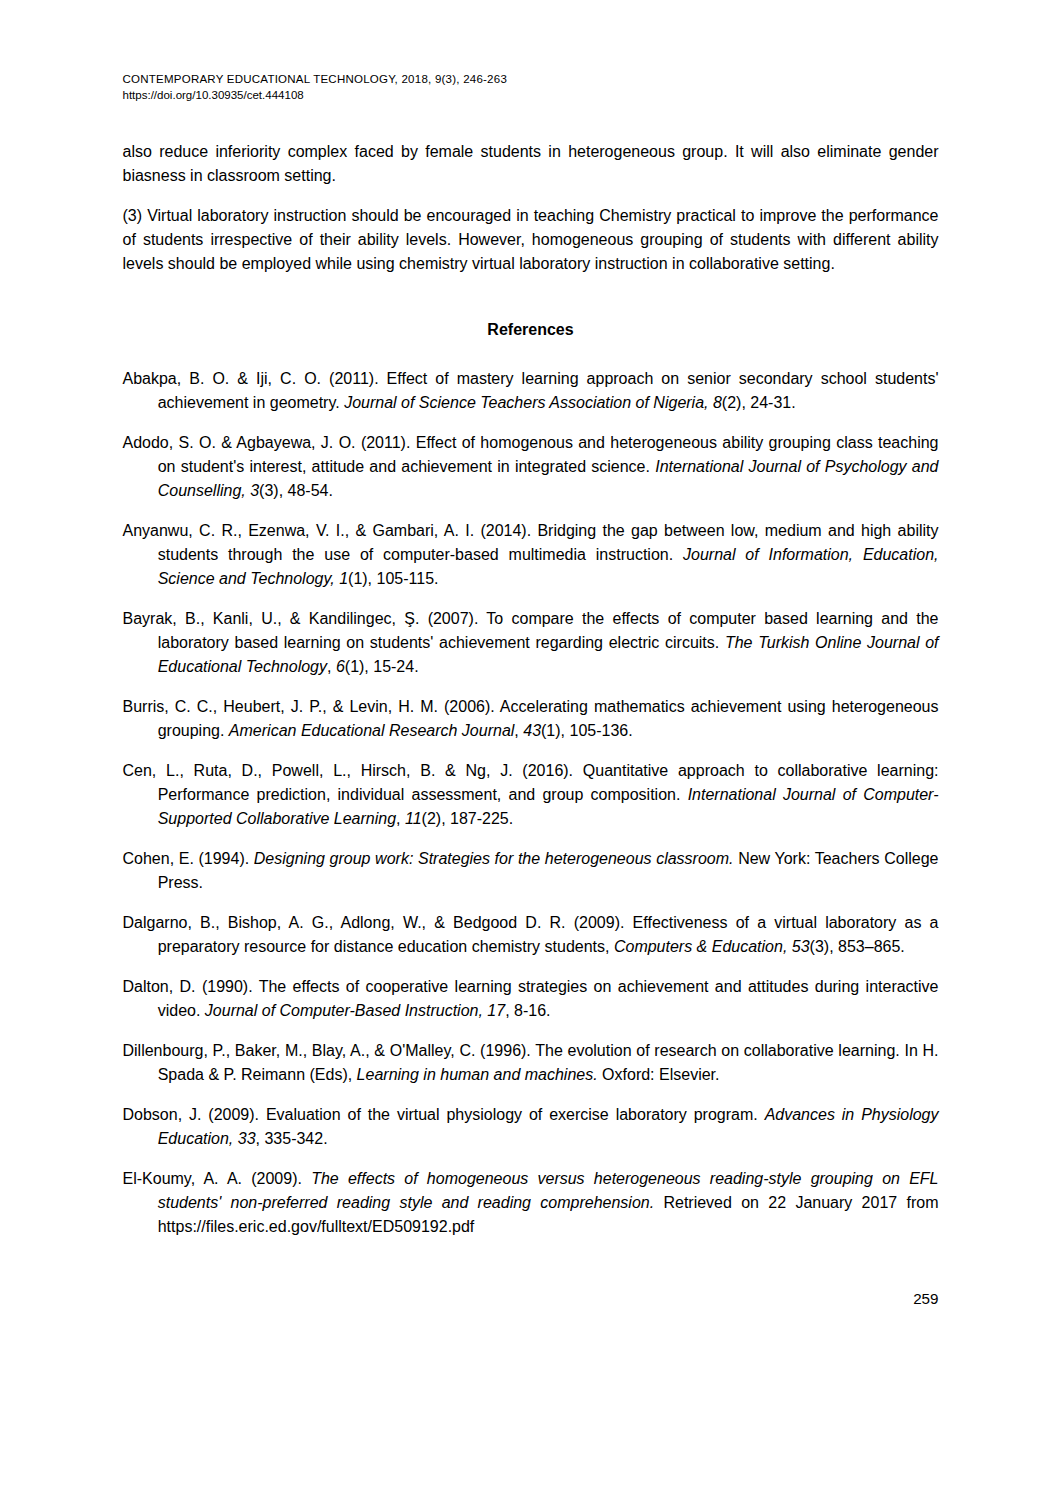CONTEMPORARY EDUCATIONAL TECHNOLOGY, 2018, 9(3), 246-263
https://doi.org/10.30935/cet.444108
also reduce inferiority complex faced by female students in heterogeneous group. It will also eliminate gender biasness in classroom setting.
(3) Virtual laboratory instruction should be encouraged in teaching Chemistry practical to improve the performance of students irrespective of their ability levels. However, homogeneous grouping of students with different ability levels should be employed while using chemistry virtual laboratory instruction in collaborative setting.
References
Abakpa, B. O. & Iji, C. O. (2011). Effect of mastery learning approach on senior secondary school students' achievement in geometry. Journal of Science Teachers Association of Nigeria, 8(2), 24-31.
Adodo, S. O. & Agbayewa, J. O. (2011). Effect of homogenous and heterogeneous ability grouping class teaching on student's interest, attitude and achievement in integrated science. International Journal of Psychology and Counselling, 3(3), 48-54.
Anyanwu, C. R., Ezenwa, V. I., & Gambari, A. I. (2014). Bridging the gap between low, medium and high ability students through the use of computer-based multimedia instruction. Journal of Information, Education, Science and Technology, 1(1), 105-115.
Bayrak, B., Kanli, U., & Kandilingec, Ş. (2007). To compare the effects of computer based learning and the laboratory based learning on students' achievement regarding electric circuits. The Turkish Online Journal of Educational Technology, 6(1), 15-24.
Burris, C. C., Heubert, J. P., & Levin, H. M. (2006). Accelerating mathematics achievement using heterogeneous grouping. American Educational Research Journal, 43(1), 105-136.
Cen, L., Ruta, D., Powell, L., Hirsch, B. & Ng, J. (2016). Quantitative approach to collaborative learning: Performance prediction, individual assessment, and group composition. International Journal of Computer-Supported Collaborative Learning, 11(2), 187-225.
Cohen, E. (1994). Designing group work: Strategies for the heterogeneous classroom. New York: Teachers College Press.
Dalgarno, B., Bishop, A. G., Adlong, W., & Bedgood D. R. (2009). Effectiveness of a virtual laboratory as a preparatory resource for distance education chemistry students, Computers & Education, 53(3), 853–865.
Dalton, D. (1990). The effects of cooperative learning strategies on achievement and attitudes during interactive video. Journal of Computer-Based Instruction, 17, 8-16.
Dillenbourg, P., Baker, M., Blay, A., & O'Malley, C. (1996). The evolution of research on collaborative learning. In H. Spada & P. Reimann (Eds), Learning in human and machines. Oxford: Elsevier.
Dobson, J. (2009). Evaluation of the virtual physiology of exercise laboratory program. Advances in Physiology Education, 33, 335-342.
El-Koumy, A. A. (2009). The effects of homogeneous versus heterogeneous reading-style grouping on EFL students' non-preferred reading style and reading comprehension. Retrieved on 22 January 2017 from https://files.eric.ed.gov/fulltext/ED509192.pdf
259